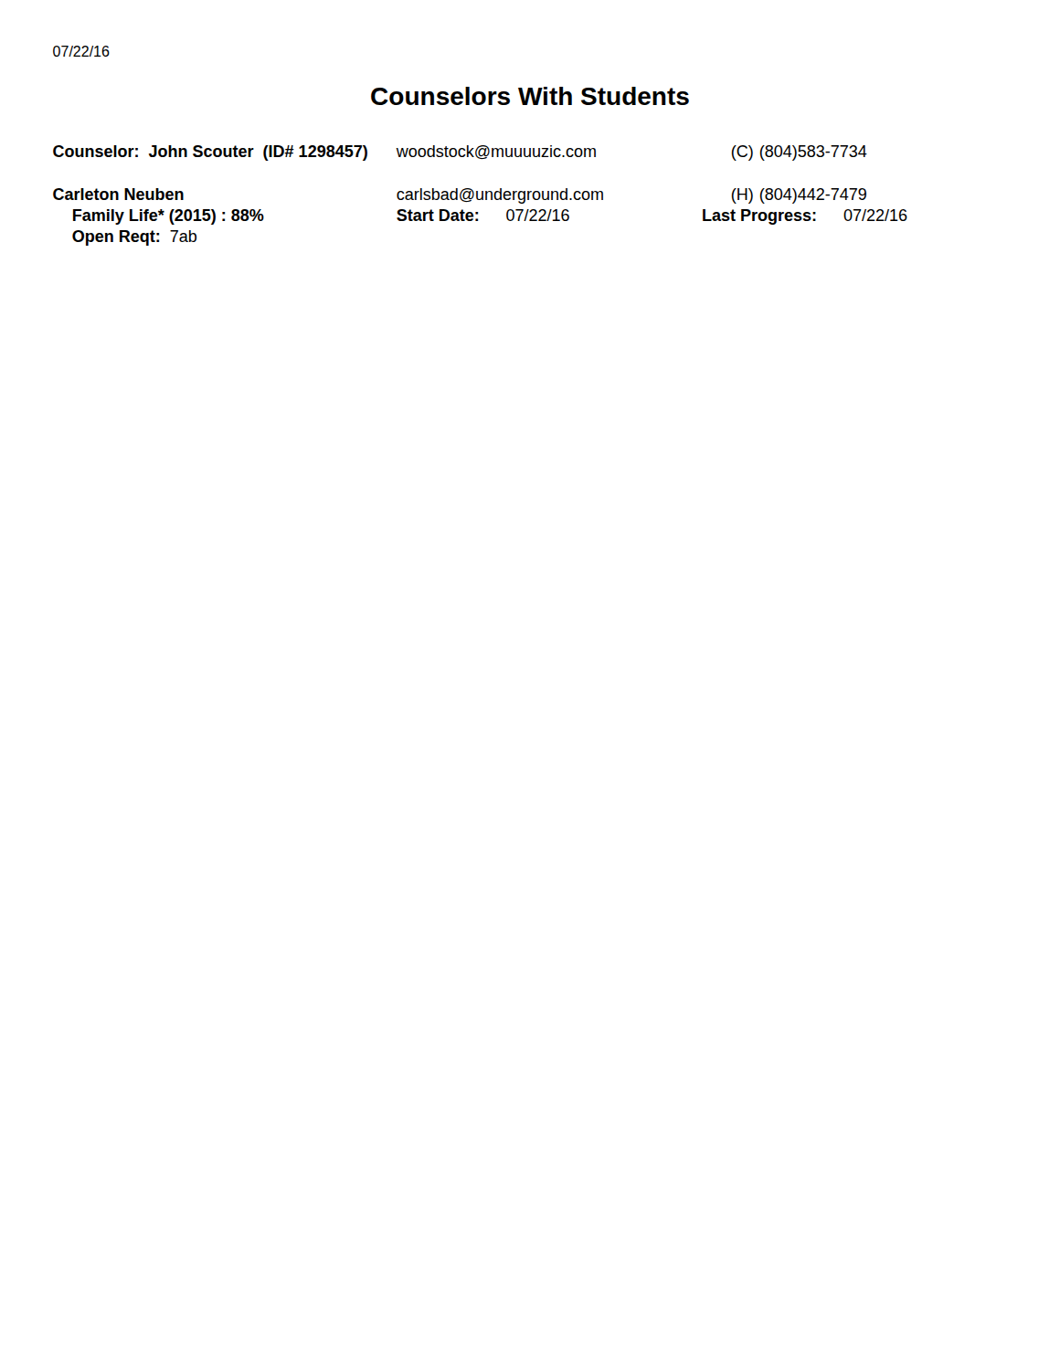07/22/16
Counselors With Students
| Counselor: John Scouter (ID# 1298457) | woodstock@muuuuzic.com | (C) | (804)583-7734 |
| Carleton Neuben | carlsbad@underground.com | (H) | (804)442-7479 |
| Family Life* (2015) : 88% | Start Date: 07/22/16 | Last Progress: 07/22/16 |
| Open Reqt: 7ab | | |